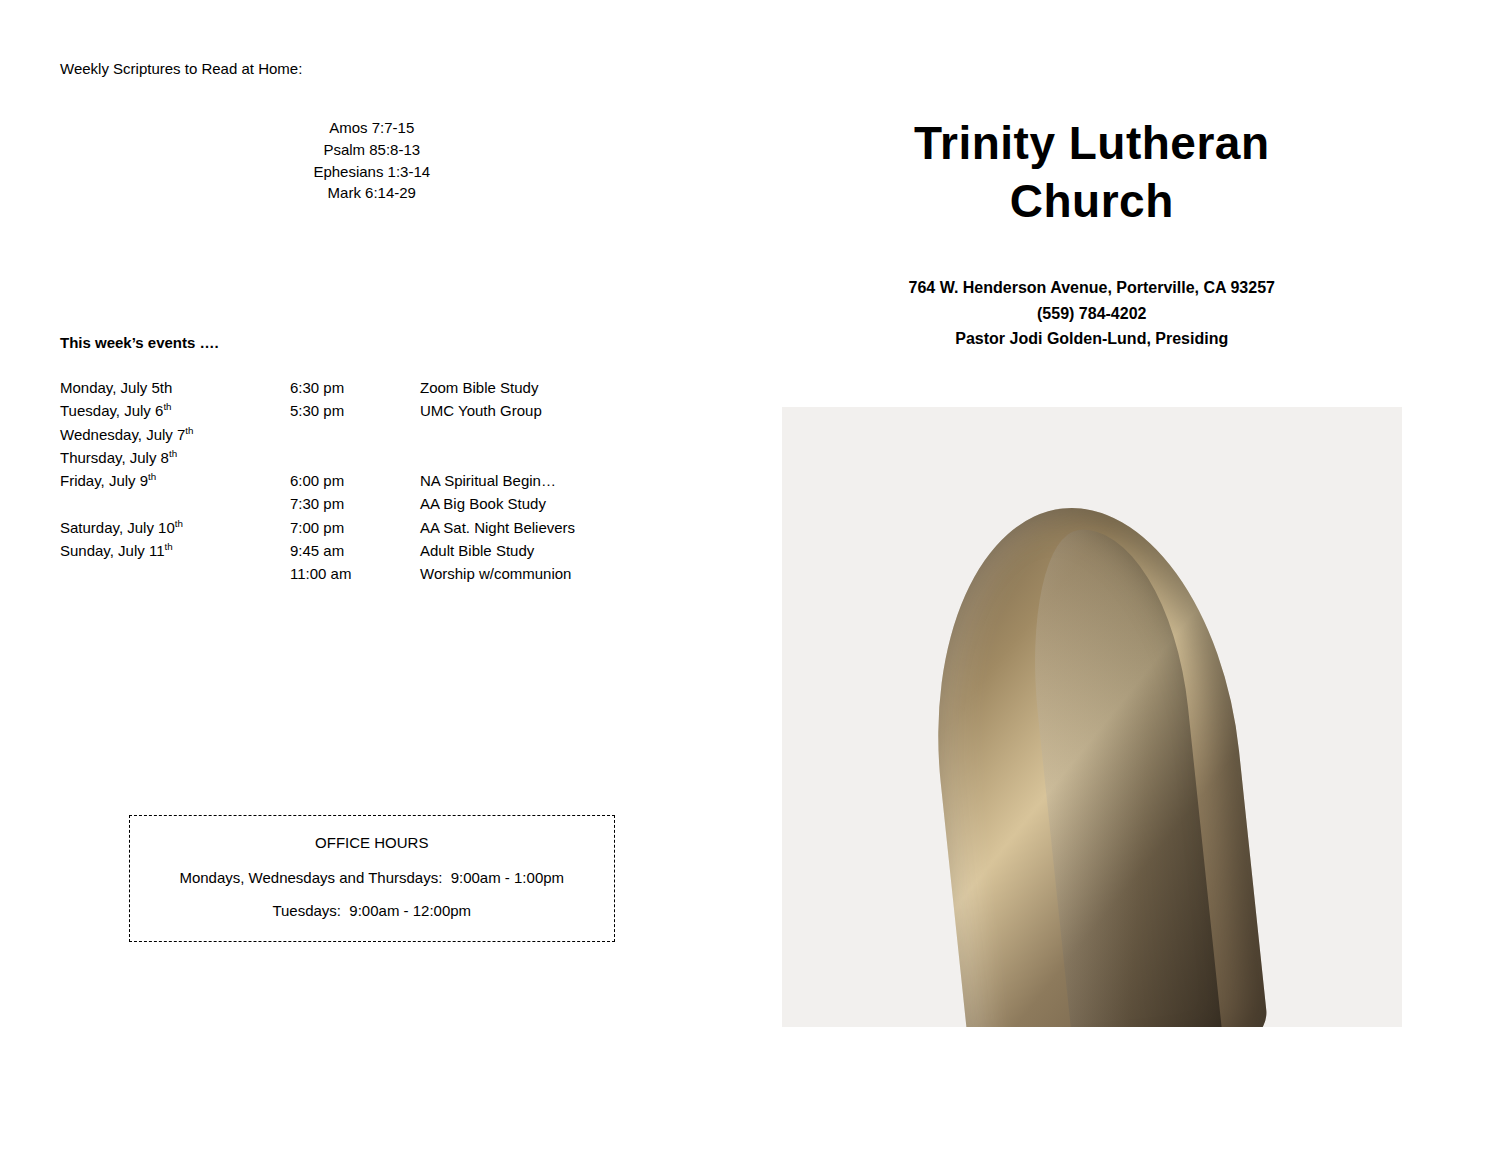Weekly Scriptures to Read at Home:
Amos 7:7-15
Psalm 85:8-13
Ephesians 1:3-14
Mark 6:14-29
This week’s events ….
| Monday, July 5th | 6:30 pm | Zoom Bible Study |
| Tuesday, July 6 th | 5:30 pm | UMC Youth Group |
| Wednesday, July 7 th | | |
| Thursday, July 8 th | | |
| Friday, July 9 th | 6:00 pm | NA Spiritual Begin… |
| | 7:30 pm | AA Big Book Study |
| Saturday, July 10 th | 7:00 pm | AA Sat. Night Believers |
| Sunday, July 11 th | 9:45 am | Adult Bible Study |
| | 11:00 am | Worship w/communion |
OFFICE HOURS
Mondays, Wednesdays and Thursdays: 9:00am - 1:00pm
Tuesdays: 9:00am - 12:00pm
Trinity Lutheran
Church
764 W. Henderson Avenue, Porterville, CA 93257
(559) 784-4202
Pastor Jodi Golden-Lund, Presiding